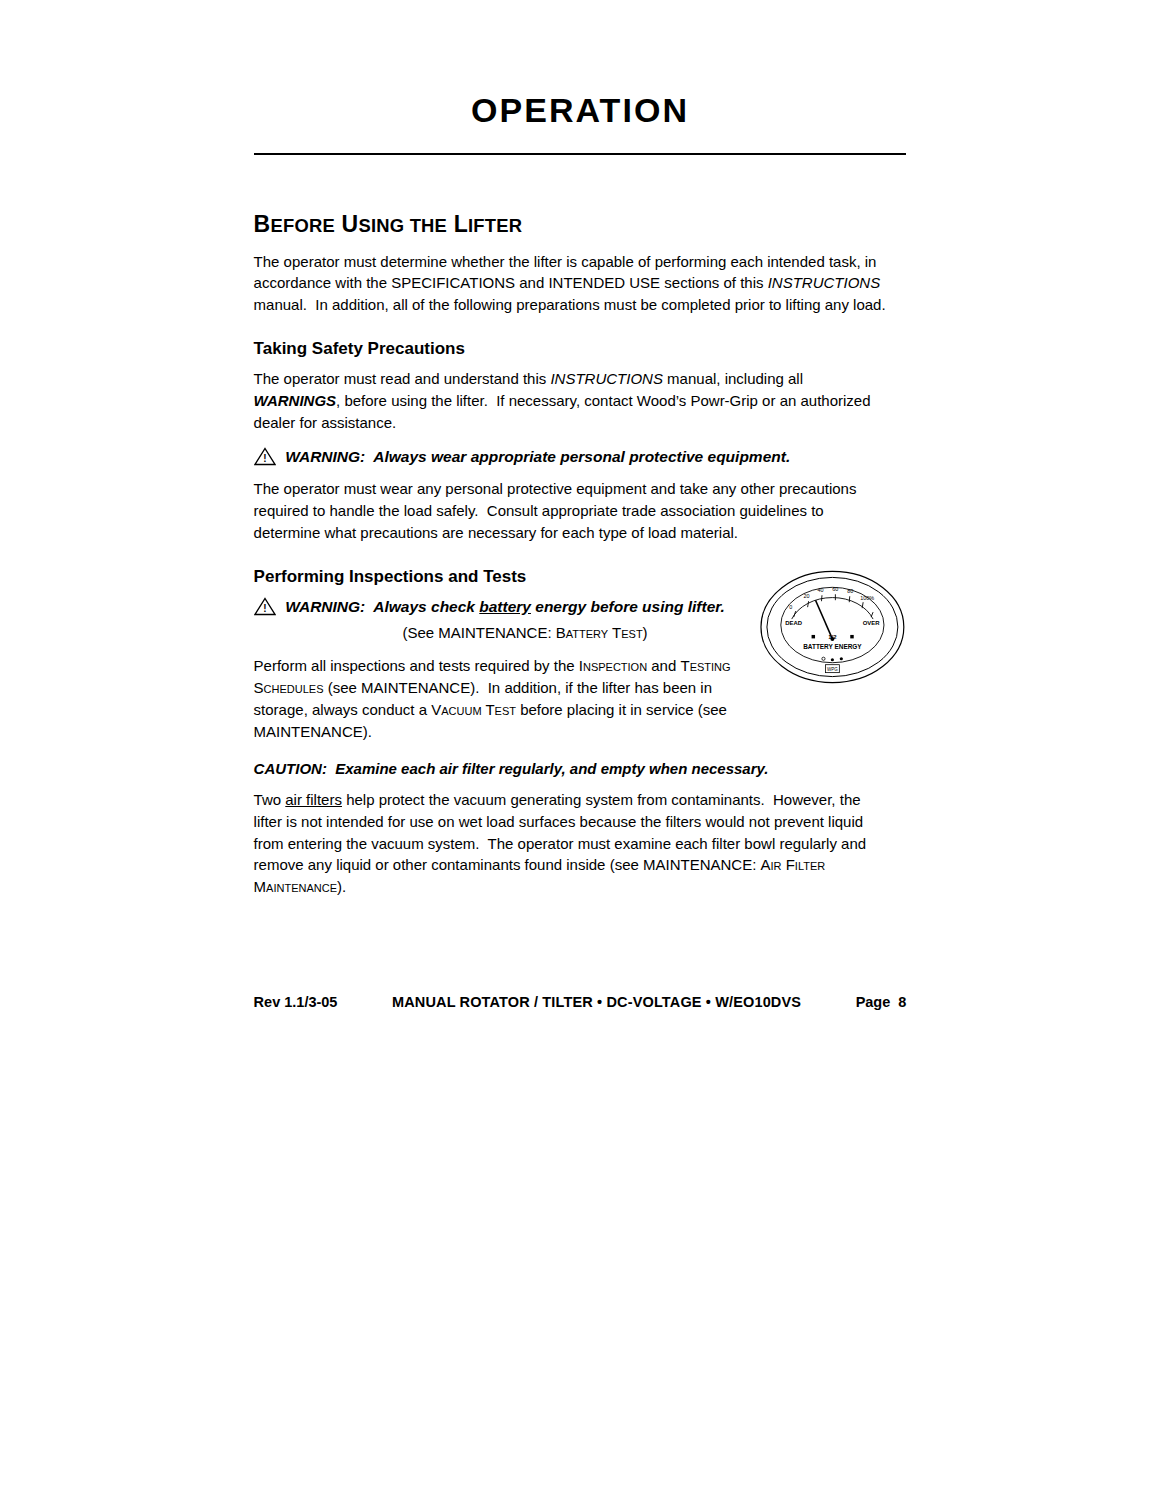OPERATION
BEFORE USING THE LIFTER
The operator must determine whether the lifter is capable of performing each intended task, in accordance with the SPECIFICATIONS and INTENDED USE sections of this INSTRUCTIONS manual. In addition, all of the following preparations must be completed prior to lifting any load.
Taking Safety Precautions
The operator must read and understand this INSTRUCTIONS manual, including all WARNINGS, before using the lifter. If necessary, contact Wood’s Powr-Grip or an authorized dealer for assistance.
! WARNING: Always wear appropriate personal protective equipment.
The operator must wear any personal protective equipment and take any other precautions required to handle the load safely. Consult appropriate trade association guidelines to determine what precautions are necessary for each type of load material.
Performing Inspections and Tests
0 20 40 60 80 100% DEAD OVER 1/2 BATTERY ENERGY WPG
! WARNING: Always check battery energy before using lifter.
(See MAINTENANCE: Battery Test)
Perform all inspections and tests required by the Inspection and Testing Schedules (see MAINTENANCE). In addition, if the lifter has been in storage, always conduct a Vacuum Test before placing it in service (see MAINTENANCE).
CAUTION: Examine each air filter regularly, and empty when necessary.
Two air filters help protect the vacuum generating system from contaminants. However, the lifter is not intended for use on wet load surfaces because the filters would not prevent liquid from entering the vacuum system. The operator must examine each filter bowl regularly and remove any liquid or other contaminants found inside (see MAINTENANCE: Air Filter Maintenance).
Rev 1.1/3-05 MANUAL ROTATOR / TILTER • DC-VOLTAGE • W/EO10DVS Page 8